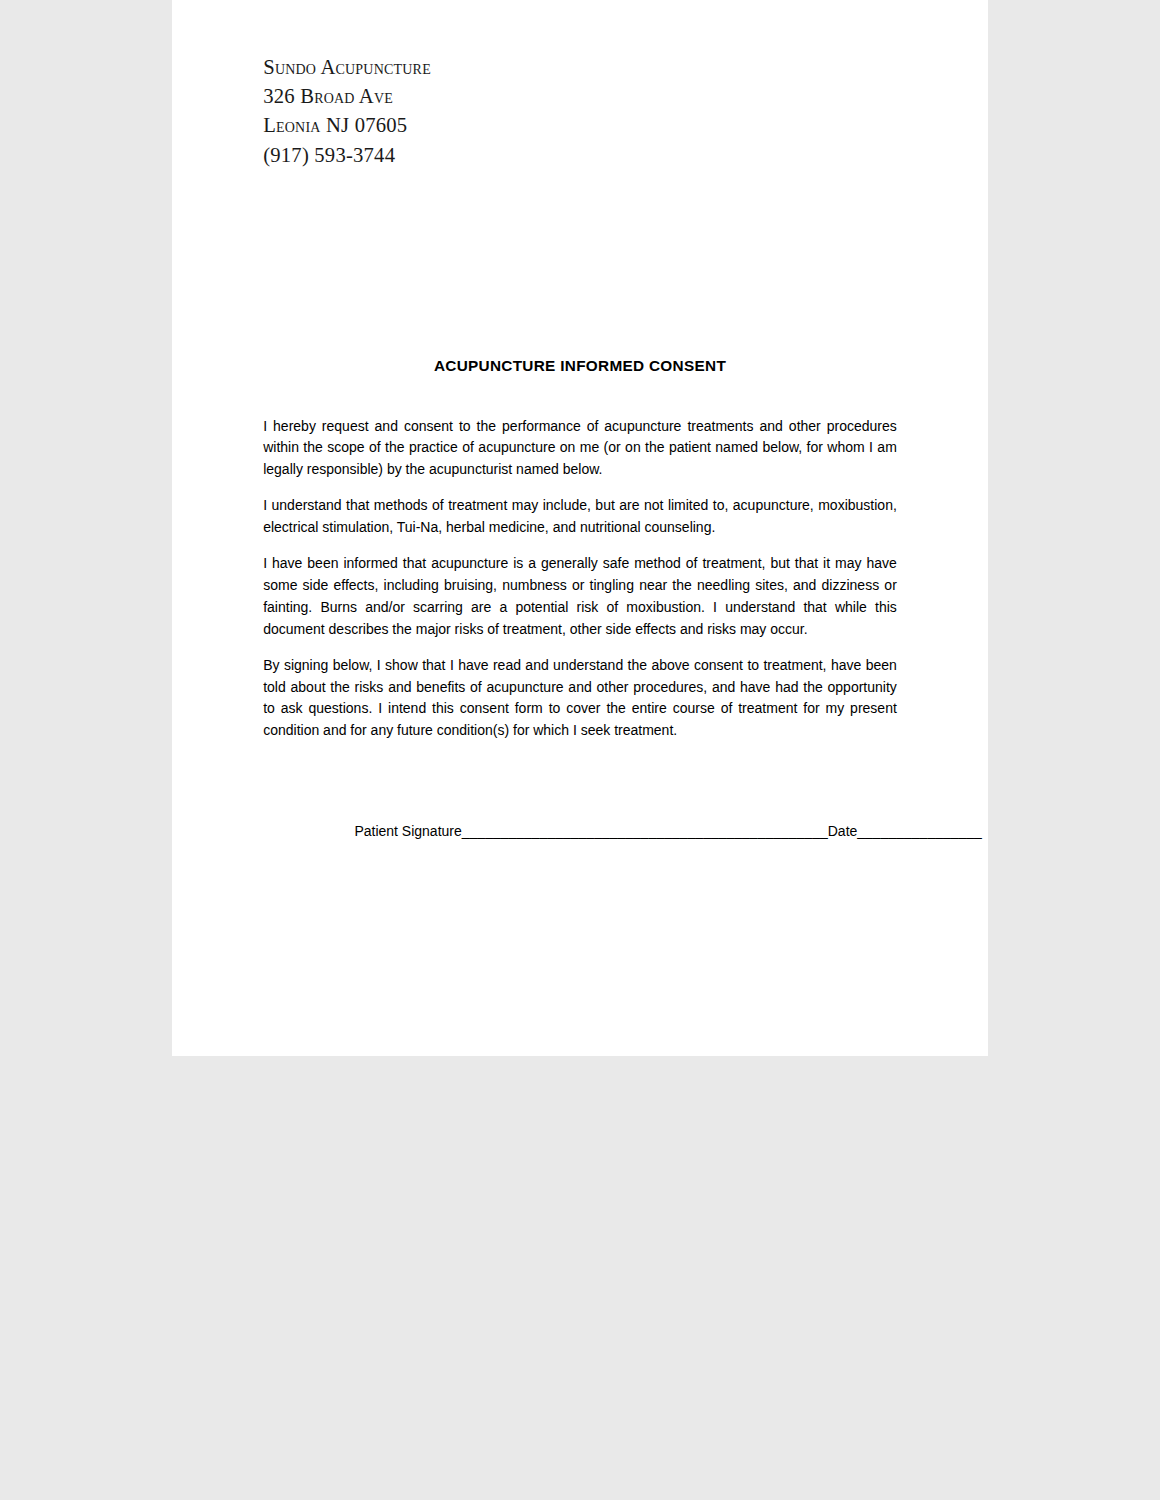Sundo Acupuncture
326 Broad Ave
Leonia NJ 07605
(917) 593-3744
ACUPUNCTURE INFORMED CONSENT
I hereby request and consent to the performance of acupuncture treatments and other procedures within the scope of the practice of acupuncture on me (or on the patient named below, for whom I am legally responsible) by the acupuncturist named below.
I understand that methods of treatment may include, but are not limited to, acupuncture, moxibustion, electrical stimulation, Tui-Na, herbal medicine, and nutritional counseling.
I have been informed that acupuncture is a generally safe method of treatment, but that it may have some side effects, including bruising, numbness or tingling near the needling sites, and dizziness or fainting. Burns and/or scarring are a potential risk of moxibustion. I understand that while this document describes the major risks of treatment, other side effects and risks may occur.
By signing below, I show that I have read and understand the above consent to treatment, have been told about the risks and benefits of acupuncture and other procedures, and have had the opportunity to ask questions. I intend this consent form to cover the entire course of treatment for my present condition and for any future condition(s) for which I seek treatment.
Patient Signature_______________________________________________Date________________